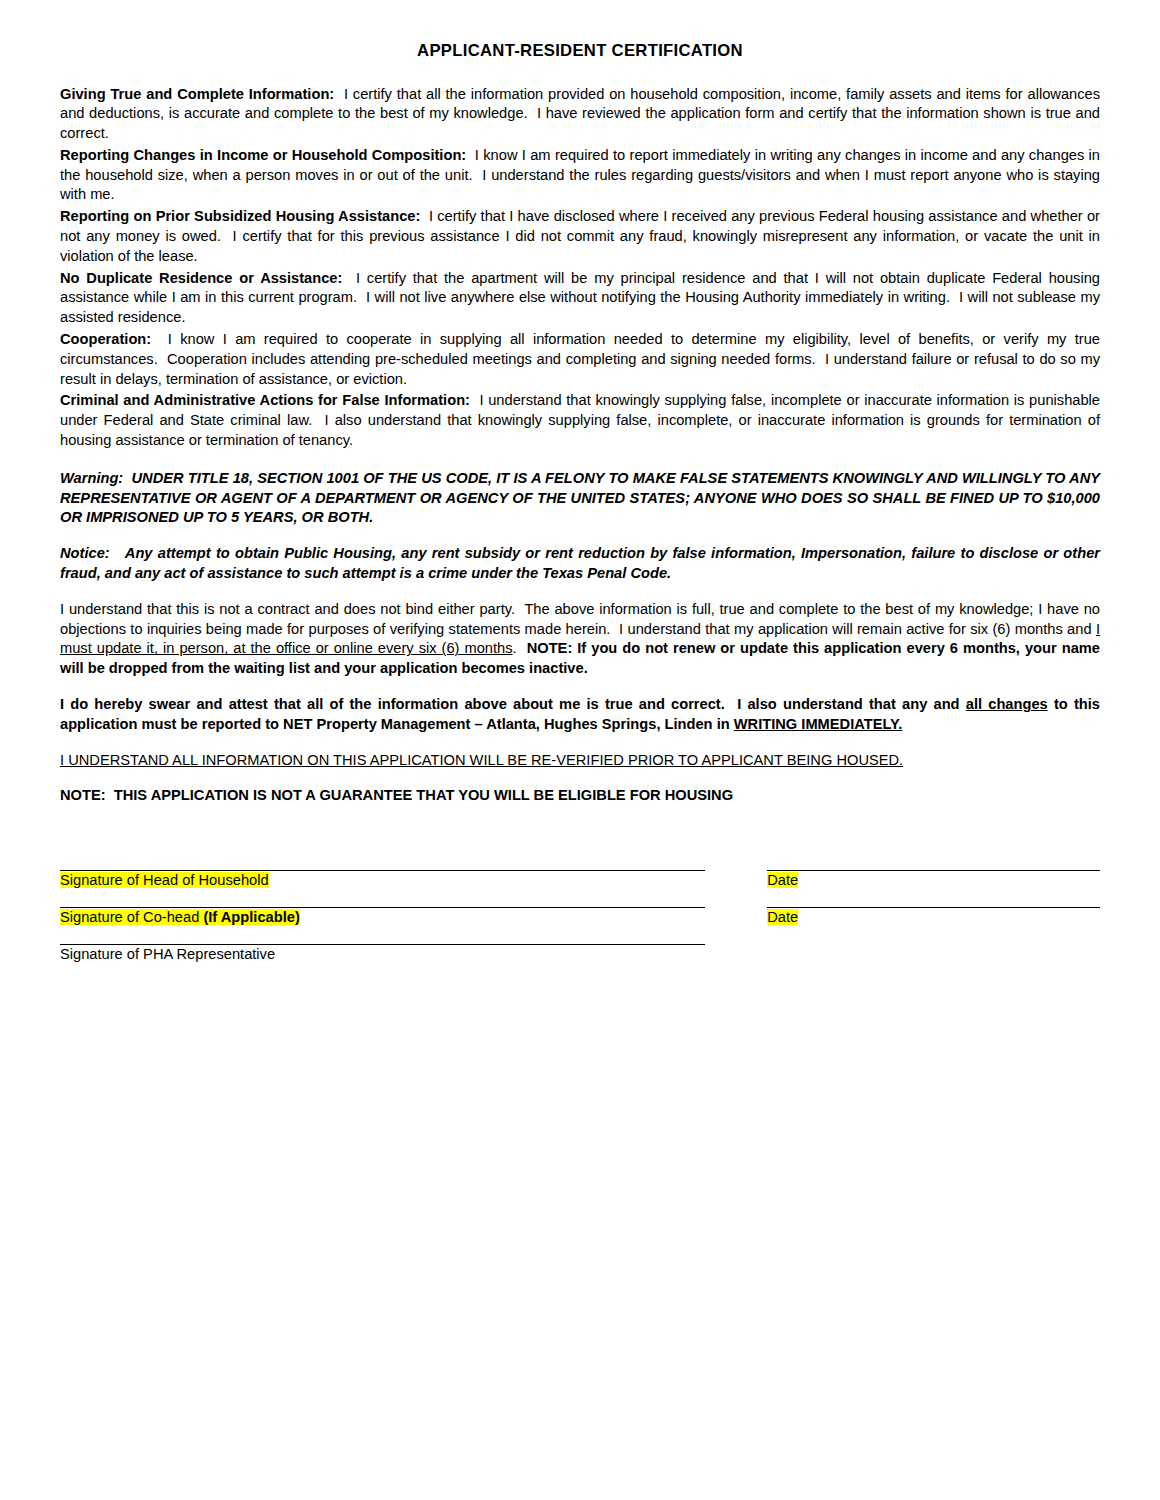APPLICANT-RESIDENT CERTIFICATION
Giving True and Complete Information: I certify that all the information provided on household composition, income, family assets and items for allowances and deductions, is accurate and complete to the best of my knowledge. I have reviewed the application form and certify that the information shown is true and correct.
Reporting Changes in Income or Household Composition: I know I am required to report immediately in writing any changes in income and any changes in the household size, when a person moves in or out of the unit. I understand the rules regarding guests/visitors and when I must report anyone who is staying with me.
Reporting on Prior Subsidized Housing Assistance: I certify that I have disclosed where I received any previous Federal housing assistance and whether or not any money is owed. I certify that for this previous assistance I did not commit any fraud, knowingly misrepresent any information, or vacate the unit in violation of the lease.
No Duplicate Residence or Assistance: I certify that the apartment will be my principal residence and that I will not obtain duplicate Federal housing assistance while I am in this current program. I will not live anywhere else without notifying the Housing Authority immediately in writing. I will not sublease my assisted residence.
Cooperation: I know I am required to cooperate in supplying all information needed to determine my eligibility, level of benefits, or verify my true circumstances. Cooperation includes attending pre-scheduled meetings and completing and signing needed forms. I understand failure or refusal to do so my result in delays, termination of assistance, or eviction.
Criminal and Administrative Actions for False Information: I understand that knowingly supplying false, incomplete or inaccurate information is punishable under Federal and State criminal law. I also understand that knowingly supplying false, incomplete, or inaccurate information is grounds for termination of housing assistance or termination of tenancy.
Warning: UNDER TITLE 18, SECTION 1001 OF THE US CODE, IT IS A FELONY TO MAKE FALSE STATEMENTS KNOWINGLY AND WILLINGLY TO ANY REPRESENTATIVE OR AGENT OF A DEPARTMENT OR AGENCY OF THE UNITED STATES; ANYONE WHO DOES SO SHALL BE FINED UP TO $10,000 OR IMPRISONED UP TO 5 YEARS, OR BOTH.
Notice: Any attempt to obtain Public Housing, any rent subsidy or rent reduction by false information, Impersonation, failure to disclose or other fraud, and any act of assistance to such attempt is a crime under the Texas Penal Code.
I understand that this is not a contract and does not bind either party. The above information is full, true and complete to the best of my knowledge; I have no objections to inquiries being made for purposes of verifying statements made herein. I understand that my application will remain active for six (6) months and I must update it, in person, at the office or online every six (6) months. NOTE: If you do not renew or update this application every 6 months, your name will be dropped from the waiting list and your application becomes inactive.
I do hereby swear and attest that all of the information above about me is true and correct. I also understand that any and all changes to this application must be reported to NET Property Management – Atlanta, Hughes Springs, Linden in WRITING IMMEDIATELY.
I UNDERSTAND ALL INFORMATION ON THIS APPLICATION WILL BE RE-VERIFIED PRIOR TO APPLICANT BEING HOUSED.
NOTE: THIS APPLICATION IS NOT A GUARANTEE THAT YOU WILL BE ELIGIBLE FOR HOUSING
| Signature of Head of Household | | Date |
| Signature of Co-head (If Applicable) | | Date |
| Signature of PHA Representative | | |